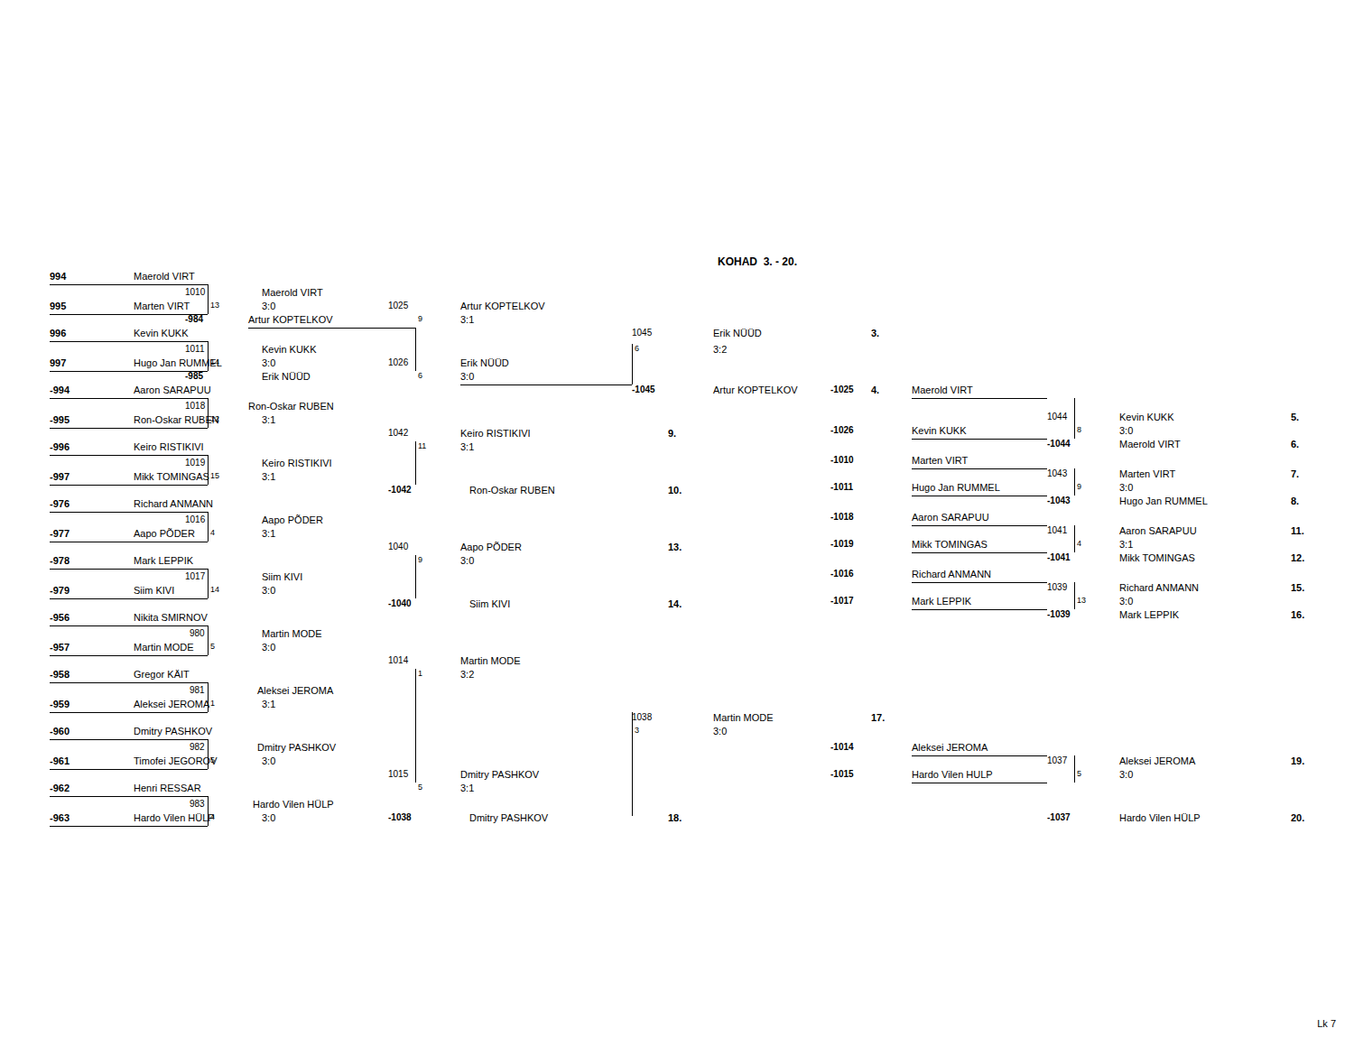KOHAD 3. - 20.
994
Maerold VIRT
1010
Maerold VIRT
995
Marten VIRT
13
3:0
-984
Artur KOPTELKOV
1025
Artur KOPTELKOV
9
3:1
996
Kevin KUKK
1011
Kevin KUKK
997
Hugo Jan RUMMEL
14
3:0
-985
Erik NÜÜD
1026
Erik NÜÜD
6
3:0
1045
Erik NÜÜD
3.
6
3:2
-994
Aaron SARAPUU
1018
Ron-Oskar RUBEN
-995
Ron-Oskar RUBEN
12
3:1
1042
Keiro RISTIKIVI
9.
11
3:1
-996
Keiro RISTIKIVI
1019
Keiro RISTIKIVI
-997
Mikk TOMINGAS
15
3:1
-1042
Ron-Oskar RUBEN
10.
-1045
Artur KOPTELKOV
4.
-976
Richard ANMANN
1016
Aapo PÕDER
-977
Aapo PÕDER
4
3:1
1040
Aapo PÕDER
13.
9
3:0
-978
Mark LEPPIK
1017
Siim KIVI
-979
Siim KIVI
14
3:0
-1040
Siim KIVI
14.
-956
Nikita SMIRNOV
980
Martin MODE
-957
Martin MODE
5
3:0
1014
Martin MODE
1
3:2
-958
Gregor KÄIT
981
Aleksei JEROMA
-959
Aleksei JEROMA
1
3:1
1038
Martin MODE
17.
3
3:0
-960
Dmitry PASHKOV
982
Dmitry PASHKOV
-961
Timofei JEGOROV
5
3:0
1015
Dmitry PASHKOV
5
3:1
-962
Henri RESSAR
983
Hardo Vilen HÜLP
-963
Hardo Vilen HÜLP
4
3:0
-1038
Dmitry PASHKOV
18.
-1025
Maerold VIRT
1044
Kevin KUKK
5.
8
3:0
-1026
Kevin KUKK
-1044
Maerold VIRT
6.
-1010
Marten VIRT
1043
Marten VIRT
7.
9
3:0
-1011
Hugo Jan RUMMEL
-1043
Hugo Jan RUMMEL
8.
-1018
Aaron SARAPUU
1041
Aaron SARAPUU
11.
4
3:1
-1019
Mikk TOMINGAS
-1041
Mikk TOMINGAS
12.
-1016
Richard ANMANN
1039
Richard ANMANN
15.
13
3:0
-1017
Mark LEPPIK
-1039
Mark LEPPIK
16.
-1014
Aleksei JEROMA
1037
Aleksei JEROMA
19.
5
3:0
-1015
Hardo Vilen HULP
-1037
Hardo Vilen HÜLP
20.
Lk 7